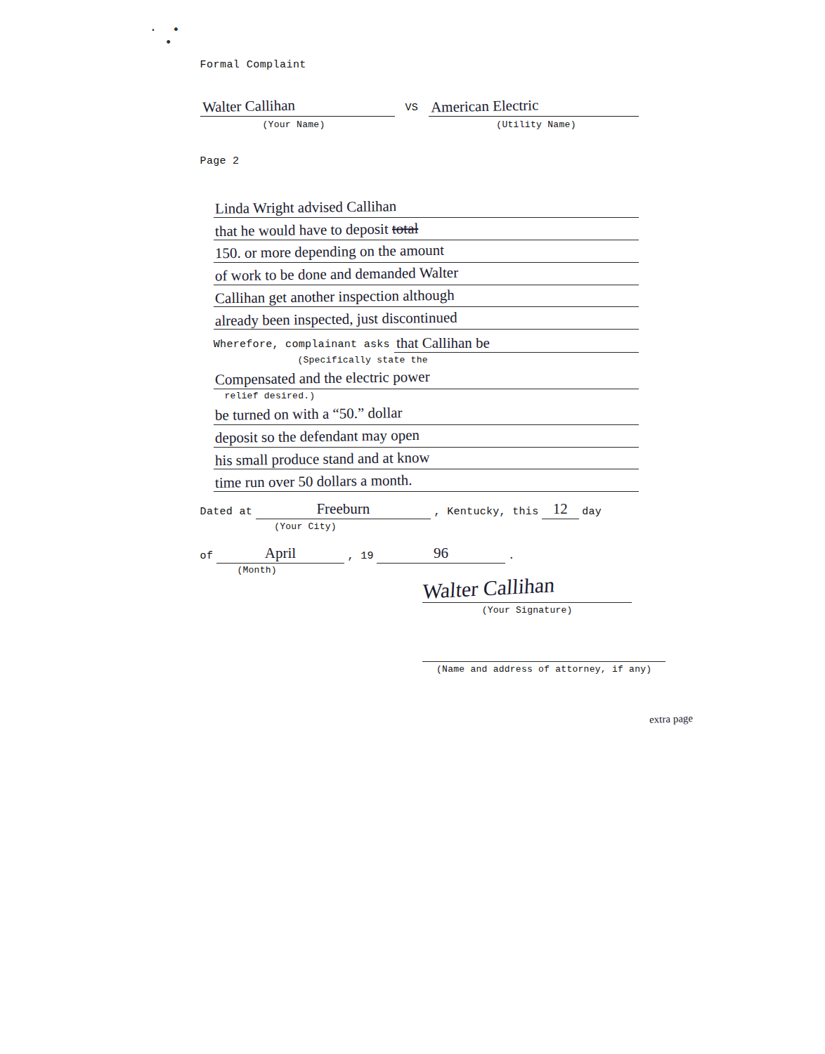· • •
Formal Complaint
Walter Callihan
VS
American Electric
(Your Name)
(Utility Name)
Page 2
Linda Wright advised Callihan
that he would have to deposit total
150. or more depending on the amount
of work to be done and demanded Walter
Callihan get another inspection although
already been inspected, just discontinued
Wherefore, complainant asks
that Callihan be extra page
(Specifically state the
Compensated and the electric power
relief desired.)
be turned on with a “50.” dollar
deposit so the defendant may open
his small produce stand and at know
time run over 50 dollars a month.
Dated at
Freeburn
, Kentucky, this
12
day
(Your City)
of
April
, 19
96
.
(Month)
Walter Callihan
(Your Signature)
(Name and address of attorney, if any)